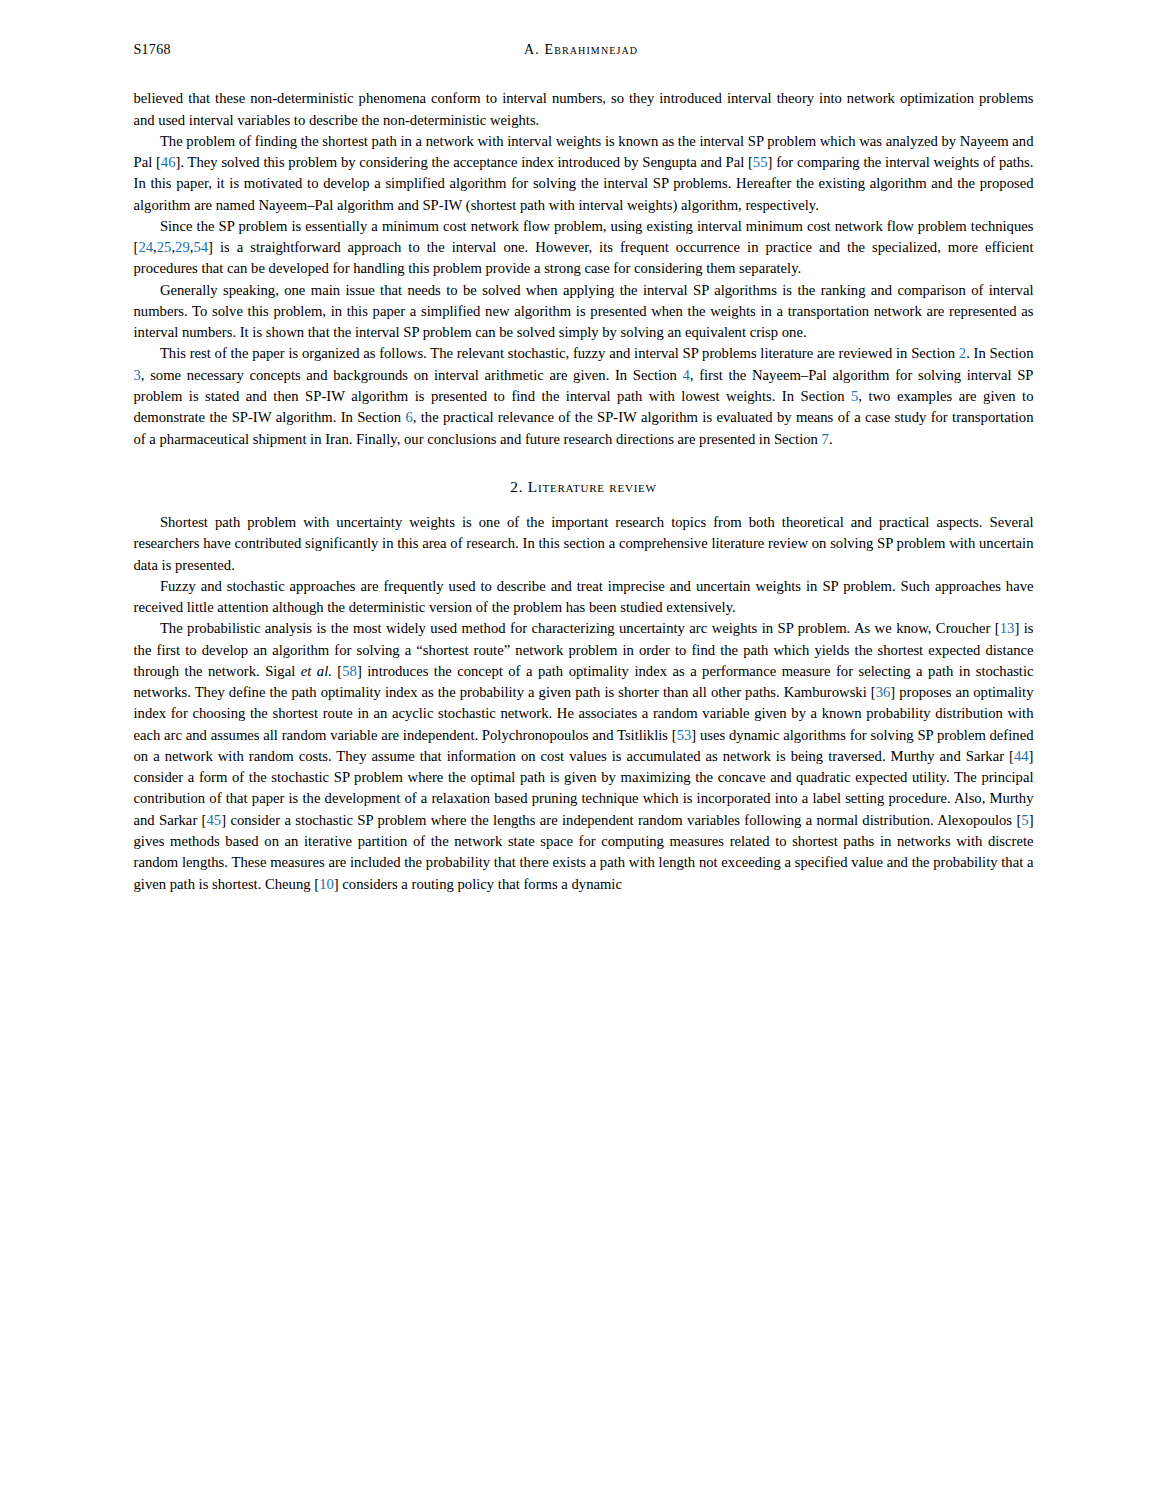S1768 A. Ebrahimnejad
believed that these non-deterministic phenomena conform to interval numbers, so they introduced interval theory into network optimization problems and used interval variables to describe the non-deterministic weights.
The problem of finding the shortest path in a network with interval weights is known as the interval SP problem which was analyzed by Nayeem and Pal [46]. They solved this problem by considering the acceptance index introduced by Sengupta and Pal [55] for comparing the interval weights of paths. In this paper, it is motivated to develop a simplified algorithm for solving the interval SP problems. Hereafter the existing algorithm and the proposed algorithm are named Nayeem–Pal algorithm and SP-IW (shortest path with interval weights) algorithm, respectively.
Since the SP problem is essentially a minimum cost network flow problem, using existing interval minimum cost network flow problem techniques [24,25,29,54] is a straightforward approach to the interval one. However, its frequent occurrence in practice and the specialized, more efficient procedures that can be developed for handling this problem provide a strong case for considering them separately.
Generally speaking, one main issue that needs to be solved when applying the interval SP algorithms is the ranking and comparison of interval numbers. To solve this problem, in this paper a simplified new algorithm is presented when the weights in a transportation network are represented as interval numbers. It is shown that the interval SP problem can be solved simply by solving an equivalent crisp one.
This rest of the paper is organized as follows. The relevant stochastic, fuzzy and interval SP problems literature are reviewed in Section 2. In Section 3, some necessary concepts and backgrounds on interval arithmetic are given. In Section 4, first the Nayeem–Pal algorithm for solving interval SP problem is stated and then SP-IW algorithm is presented to find the interval path with lowest weights. In Section 5, two examples are given to demonstrate the SP-IW algorithm. In Section 6, the practical relevance of the SP-IW algorithm is evaluated by means of a case study for transportation of a pharmaceutical shipment in Iran. Finally, our conclusions and future research directions are presented in Section 7.
2. Literature review
Shortest path problem with uncertainty weights is one of the important research topics from both theoretical and practical aspects. Several researchers have contributed significantly in this area of research. In this section a comprehensive literature review on solving SP problem with uncertain data is presented.
Fuzzy and stochastic approaches are frequently used to describe and treat imprecise and uncertain weights in SP problem. Such approaches have received little attention although the deterministic version of the problem has been studied extensively.
The probabilistic analysis is the most widely used method for characterizing uncertainty arc weights in SP problem. As we know, Croucher [13] is the first to develop an algorithm for solving a “shortest route” network problem in order to find the path which yields the shortest expected distance through the network. Sigal et al. [58] introduces the concept of a path optimality index as a performance measure for selecting a path in stochastic networks. They define the path optimality index as the probability a given path is shorter than all other paths. Kamburowski [36] proposes an optimality index for choosing the shortest route in an acyclic stochastic network. He associates a random variable given by a known probability distribution with each arc and assumes all random variable are independent. Polychronopoulos and Tsitliklis [53] uses dynamic algorithms for solving SP problem defined on a network with random costs. They assume that information on cost values is accumulated as network is being traversed. Murthy and Sarkar [44] consider a form of the stochastic SP problem where the optimal path is given by maximizing the concave and quadratic expected utility. The principal contribution of that paper is the development of a relaxation based pruning technique which is incorporated into a label setting procedure. Also, Murthy and Sarkar [45] consider a stochastic SP problem where the lengths are independent random variables following a normal distribution. Alexopoulos [5] gives methods based on an iterative partition of the network state space for computing measures related to shortest paths in networks with discrete random lengths. These measures are included the probability that there exists a path with length not exceeding a specified value and the probability that a given path is shortest. Cheung [10] considers a routing policy that forms a dynamic